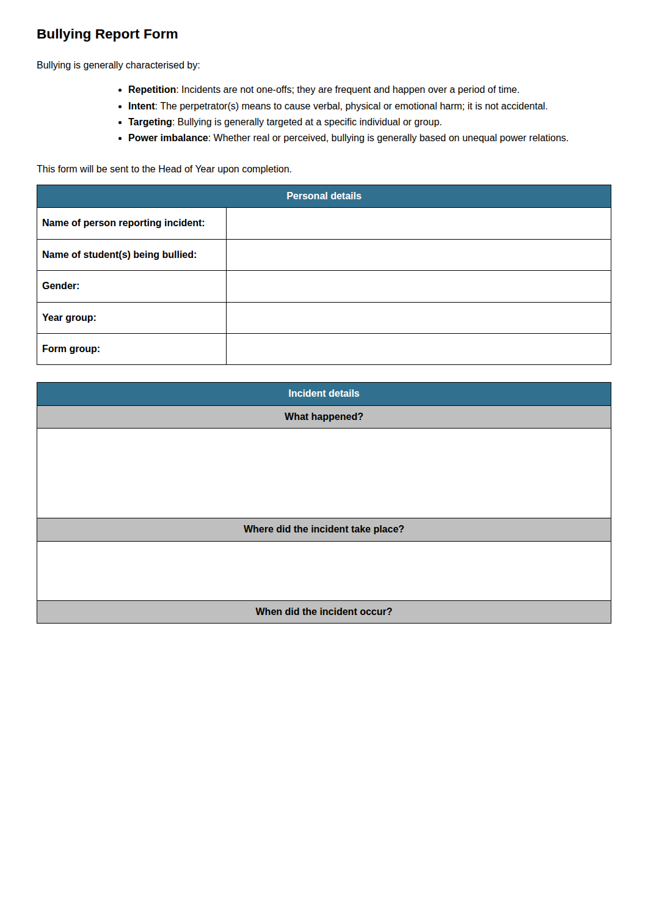Bullying Report Form
Bullying is generally characterised by:
Repetition: Incidents are not one-offs; they are frequent and happen over a period of time.
Intent: The perpetrator(s) means to cause verbal, physical or emotional harm; it is not accidental.
Targeting: Bullying is generally targeted at a specific individual or group.
Power imbalance: Whether real or perceived, bullying is generally based on unequal power relations.
This form will be sent to the Head of Year upon completion.
| Personal details |
| --- |
| Name of person reporting incident: | |
| Name of student(s) being bullied: | |
| Gender: | |
| Year group: | |
| Form group: | |
| Incident details |
| --- |
| What happened? |
| Where did the incident take place? |
| When did the incident occur? |